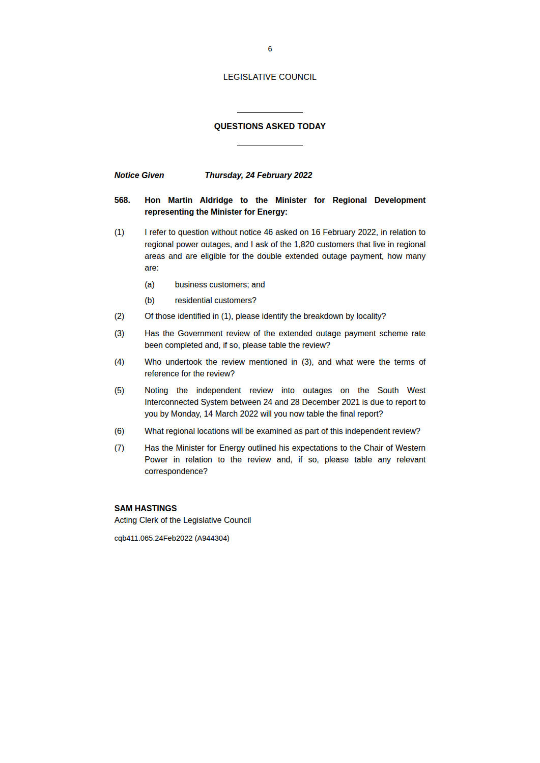6
LEGISLATIVE COUNCIL
QUESTIONS ASKED TODAY
Notice Given Thursday, 24 February 2022
568.
Hon Martin Aldridge to the Minister for Regional Development representing the Minister for Energy:
(1)
I refer to question without notice 46 asked on 16 February 2022, in relation to regional power outages, and I ask of the 1,820 customers that live in regional areas and are eligible for the double extended outage payment, how many are:
(a)
business customers; and
(b)
residential customers?
(2)
Of those identified in (1), please identify the breakdown by locality?
(3)
Has the Government review of the extended outage payment scheme rate been completed and, if so, please table the review?
(4)
Who undertook the review mentioned in (3), and what were the terms of reference for the review?
(5)
Noting the independent review into outages on the South West Interconnected System between 24 and 28 December 2021 is due to report to you by Monday, 14 March 2022 will you now table the final report?
(6)
What regional locations will be examined as part of this independent review?
(7)
Has the Minister for Energy outlined his expectations to the Chair of Western Power in relation to the review and, if so, please table any relevant correspondence?
SAM HASTINGS
Acting Clerk of the Legislative Council
cqb411.065.24Feb2022 (A944304)